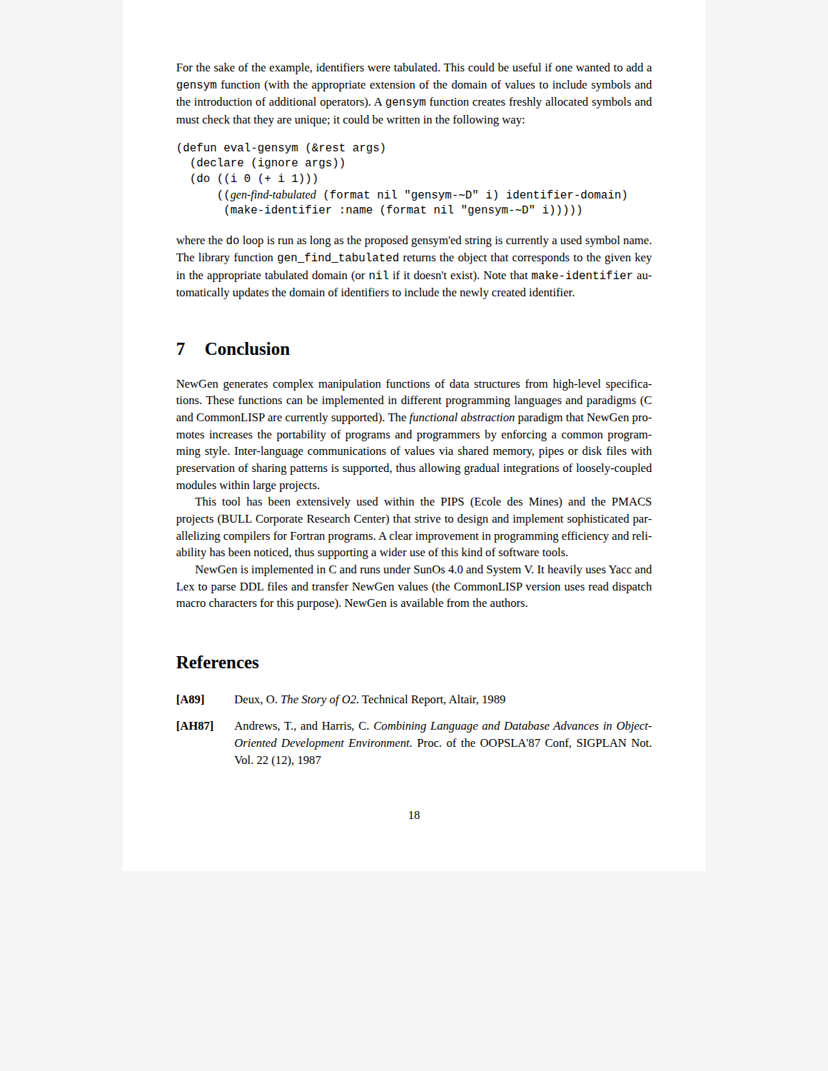For the sake of the example, identifiers were tabulated. This could be useful if one wanted to add a gensym function (with the appropriate extension of the domain of values to include symbols and the introduction of additional operators). A gensym function creates freshly allocated symbols and must check that they are unique; it could be written in the following way:
(defun eval-gensym (&rest args)
  (declare (ignore args))
  (do ((i 0 (+ i 1)))
      ((gen-find-tabulated (format nil "gensym-∼D" i) identifier-domain)
       (make-identifier :name (format nil "gensym-∼D" i)))))
where the do loop is run as long as the proposed gensym'ed string is currently a used symbol name. The library function gen_find_tabulated returns the object that corresponds to the given key in the appropriate tabulated domain (or nil if it doesn't exist). Note that make-identifier automatically updates the domain of identifiers to include the newly created identifier.
7 Conclusion
NewGen generates complex manipulation functions of data structures from high-level specifications. These functions can be implemented in different programming languages and paradigms (C and CommonLISP are currently supported). The functional abstraction paradigm that NewGen promotes increases the portability of programs and programmers by enforcing a common programming style. Inter-language communications of values via shared memory, pipes or disk files with preservation of sharing patterns is supported, thus allowing gradual integrations of loosely-coupled modules within large projects.
This tool has been extensively used within the PIPS (Ecole des Mines) and the PMACS projects (BULL Corporate Research Center) that strive to design and implement sophisticated parallelizing compilers for Fortran programs. A clear improvement in programming efficiency and reliability has been noticed, thus supporting a wider use of this kind of software tools.
NewGen is implemented in C and runs under SunOs 4.0 and System V. It heavily uses Yacc and Lex to parse DDL files and transfer NewGen values (the CommonLISP version uses read dispatch macro characters for this purpose). NewGen is available from the authors.
References
[A89]
Deux, O. The Story of O2. Technical Report, Altair, 1989
[AH87]
Andrews, T., and Harris, C. Combining Language and Database Advances in Object-Oriented Development Environment. Proc. of the OOPSLA'87 Conf, SIGPLAN Not. Vol. 22 (12), 1987
18